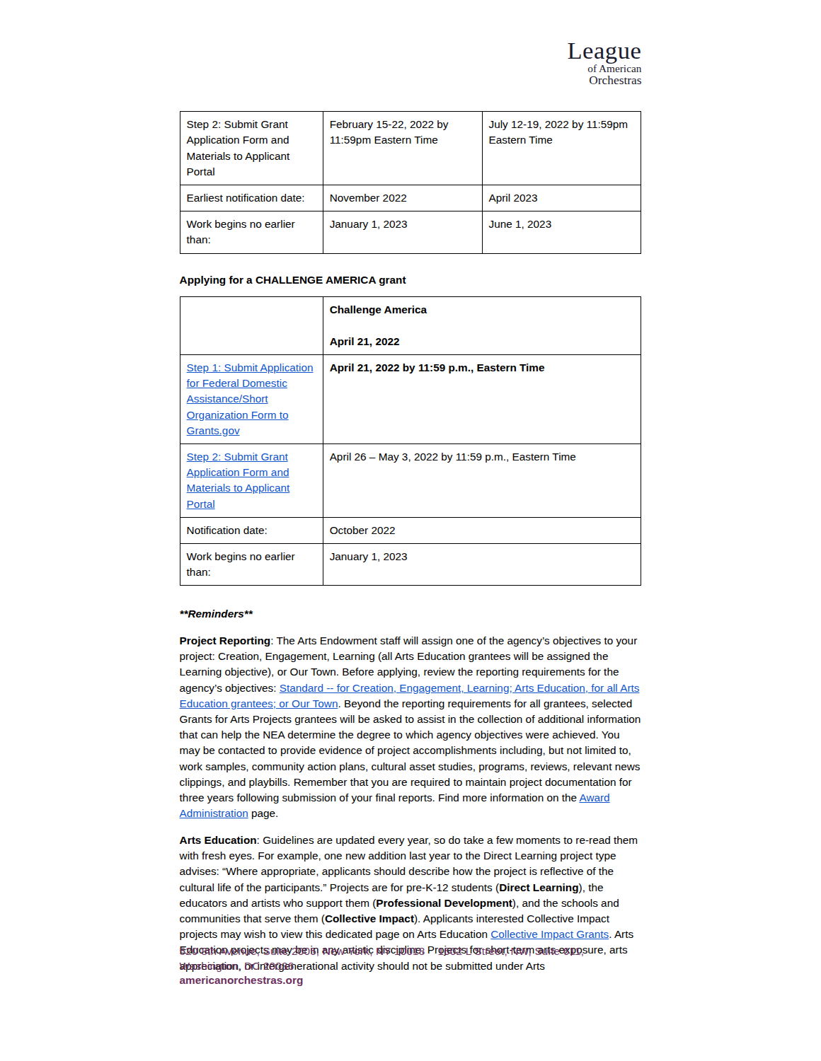League of American Orchestras
| Step 2: Submit Grant Application Form and Materials to Applicant Portal | February 15-22, 2022 by 11:59pm Eastern Time | July 12-19, 2022 by 11:59pm Eastern Time |
| Earliest notification date: | November 2022 | April 2023 |
| Work begins no earlier than: | January 1, 2023 | June 1, 2023 |
Applying for a CHALLENGE AMERICA grant
| | Challenge America April 21, 2022 |
| Step 1: Submit Application for Federal Domestic Assistance/Short Organization Form to Grants.gov | April 21, 2022 by 11:59 p.m., Eastern Time |
| Step 2: Submit Grant Application Form and Materials to Applicant Portal | April 26 – May 3, 2022 by 11:59 p.m., Eastern Time |
| Notification date: | October 2022 |
| Work begins no earlier than: | January 1, 2023 |
**Reminders**
Project Reporting: The Arts Endowment staff will assign one of the agency’s objectives to your project: Creation, Engagement, Learning (all Arts Education grantees will be assigned the Learning objective), or Our Town. Before applying, review the reporting requirements for the agency’s objectives: Standard -- for Creation, Engagement, Learning; Arts Education, for all Arts Education grantees; or Our Town. Beyond the reporting requirements for all grantees, selected Grants for Arts Projects grantees will be asked to assist in the collection of additional information that can help the NEA determine the degree to which agency objectives were achieved. You may be contacted to provide evidence of project accomplishments including, but not limited to, work samples, community action plans, cultural asset studies, programs, reviews, relevant news clippings, and playbills. Remember that you are required to maintain project documentation for three years following submission of your final reports. Find more information on the Award Administration page.
Arts Education: Guidelines are updated every year, so do take a few moments to re-read them with fresh eyes. For example, one new addition last year to the Direct Learning project type advises: “Where appropriate, applicants should describe how the project is reflective of the cultural life of the participants.” Projects are for pre-K-12 students (Direct Learning), the educators and artists who support them (Professional Development), and the schools and communities that serve them (Collective Impact). Applicants interested Collective Impact projects may wish to view this dedicated page on Arts Education Collective Impact Grants. Arts Education projects may be in any artistic discipline. Projects for short-term arts exposure, arts appreciation, or intergenerational activity should not be submitted under Arts
520 8th Avenue, Suite 2005, New York, NY 10018 1602 L Street, NW, Suite 611, Washington, DC 20036
americanorchestras.org